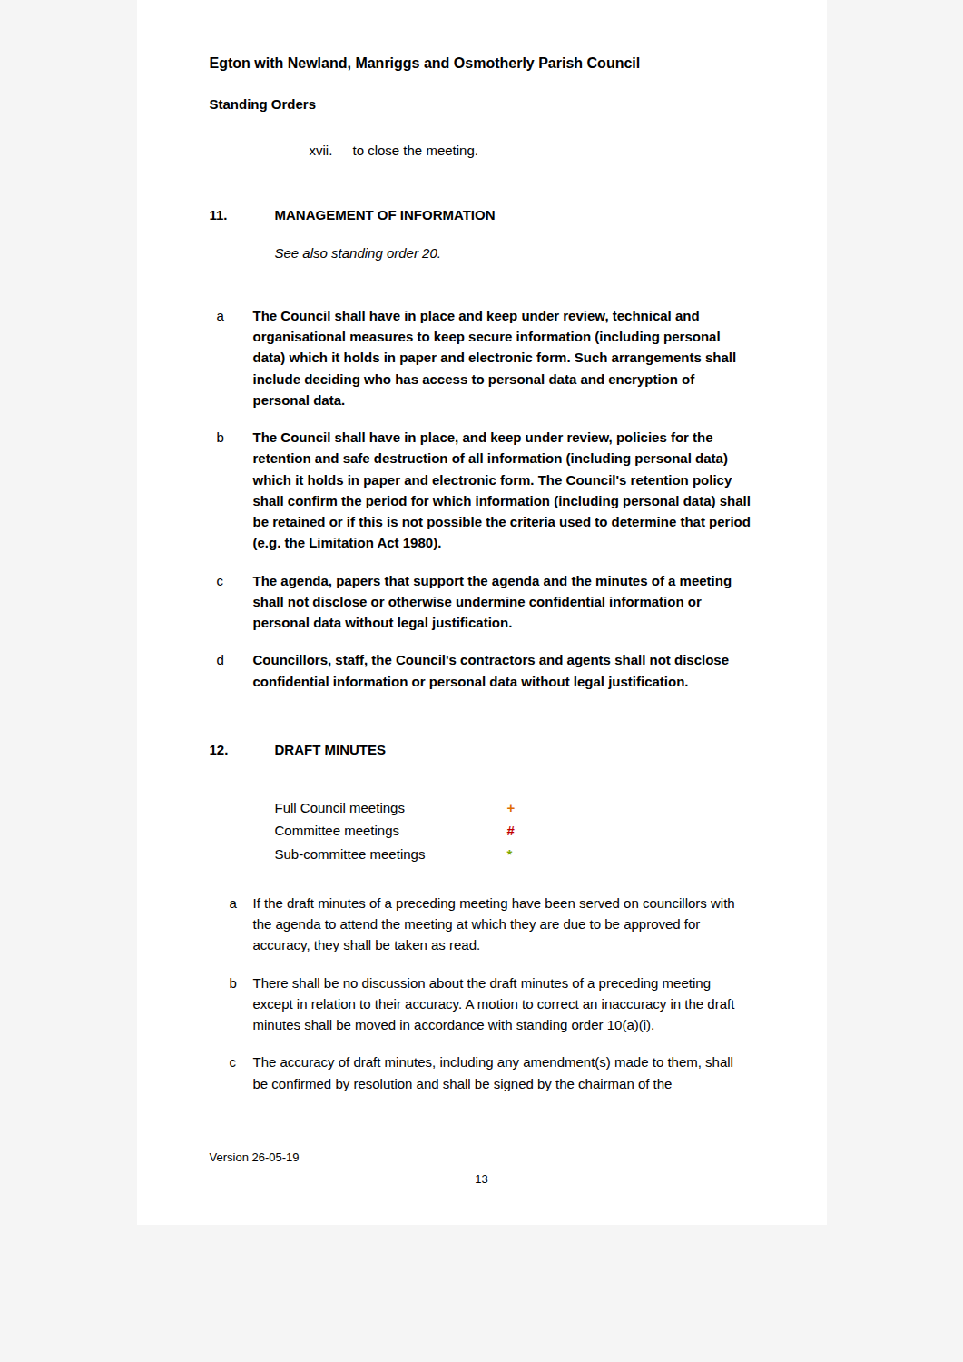Egton with Newland, Manriggs and Osmotherly Parish Council
Standing Orders
xvii. to close the meeting.
11. MANAGEMENT OF INFORMATION
See also standing order 20.
a The Council shall have in place and keep under review, technical and organisational measures to keep secure information (including personal data) which it holds in paper and electronic form. Such arrangements shall include deciding who has access to personal data and encryption of personal data.
b The Council shall have in place, and keep under review, policies for the retention and safe destruction of all information (including personal data) which it holds in paper and electronic form. The Council's retention policy shall confirm the period for which information (including personal data) shall be retained or if this is not possible the criteria used to determine that period (e.g. the Limitation Act 1980).
c The agenda, papers that support the agenda and the minutes of a meeting shall not disclose or otherwise undermine confidential information or personal data without legal justification.
d Councillors, staff, the Council's contractors and agents shall not disclose confidential information or personal data without legal justification.
12. DRAFT MINUTES
| Full Council meetings | + |
| Committee meetings | # |
| Sub-committee meetings | * |
a If the draft minutes of a preceding meeting have been served on councillors with the agenda to attend the meeting at which they are due to be approved for accuracy, they shall be taken as read.
b There shall be no discussion about the draft minutes of a preceding meeting except in relation to their accuracy. A motion to correct an inaccuracy in the draft minutes shall be moved in accordance with standing order 10(a)(i).
c The accuracy of draft minutes, including any amendment(s) made to them, shall be confirmed by resolution and shall be signed by the chairman of the
Version 26-05-19
13